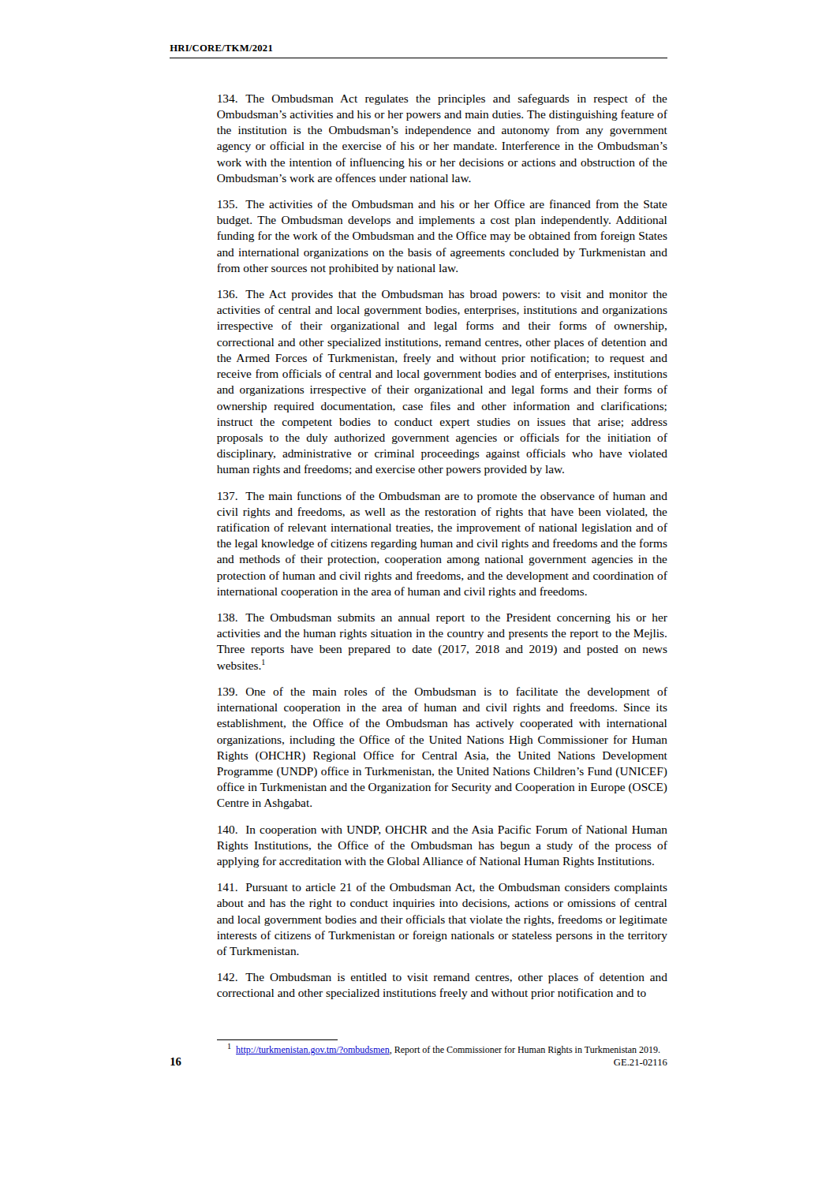HRI/CORE/TKM/2021
134. The Ombudsman Act regulates the principles and safeguards in respect of the Ombudsman’s activities and his or her powers and main duties. The distinguishing feature of the institution is the Ombudsman’s independence and autonomy from any government agency or official in the exercise of his or her mandate. Interference in the Ombudsman’s work with the intention of influencing his or her decisions or actions and obstruction of the Ombudsman’s work are offences under national law.
135. The activities of the Ombudsman and his or her Office are financed from the State budget. The Ombudsman develops and implements a cost plan independently. Additional funding for the work of the Ombudsman and the Office may be obtained from foreign States and international organizations on the basis of agreements concluded by Turkmenistan and from other sources not prohibited by national law.
136. The Act provides that the Ombudsman has broad powers: to visit and monitor the activities of central and local government bodies, enterprises, institutions and organizations irrespective of their organizational and legal forms and their forms of ownership, correctional and other specialized institutions, remand centres, other places of detention and the Armed Forces of Turkmenistan, freely and without prior notification; to request and receive from officials of central and local government bodies and of enterprises, institutions and organizations irrespective of their organizational and legal forms and their forms of ownership required documentation, case files and other information and clarifications; instruct the competent bodies to conduct expert studies on issues that arise; address proposals to the duly authorized government agencies or officials for the initiation of disciplinary, administrative or criminal proceedings against officials who have violated human rights and freedoms; and exercise other powers provided by law.
137. The main functions of the Ombudsman are to promote the observance of human and civil rights and freedoms, as well as the restoration of rights that have been violated, the ratification of relevant international treaties, the improvement of national legislation and of the legal knowledge of citizens regarding human and civil rights and freedoms and the forms and methods of their protection, cooperation among national government agencies in the protection of human and civil rights and freedoms, and the development and coordination of international cooperation in the area of human and civil rights and freedoms.
138. The Ombudsman submits an annual report to the President concerning his or her activities and the human rights situation in the country and presents the report to the Mejlis. Three reports have been prepared to date (2017, 2018 and 2019) and posted on news websites.1
139. One of the main roles of the Ombudsman is to facilitate the development of international cooperation in the area of human and civil rights and freedoms. Since its establishment, the Office of the Ombudsman has actively cooperated with international organizations, including the Office of the United Nations High Commissioner for Human Rights (OHCHR) Regional Office for Central Asia, the United Nations Development Programme (UNDP) office in Turkmenistan, the United Nations Children’s Fund (UNICEF) office in Turkmenistan and the Organization for Security and Cooperation in Europe (OSCE) Centre in Ashgabat.
140. In cooperation with UNDP, OHCHR and the Asia Pacific Forum of National Human Rights Institutions, the Office of the Ombudsman has begun a study of the process of applying for accreditation with the Global Alliance of National Human Rights Institutions.
141. Pursuant to article 21 of the Ombudsman Act, the Ombudsman considers complaints about and has the right to conduct inquiries into decisions, actions or omissions of central and local government bodies and their officials that violate the rights, freedoms or legitimate interests of citizens of Turkmenistan or foreign nationals or stateless persons in the territory of Turkmenistan.
142. The Ombudsman is entitled to visit remand centres, other places of detention and correctional and other specialized institutions freely and without prior notification and to
1 http://turkmenistan.gov.tm/?ombudsmen, Report of the Commissioner for Human Rights in Turkmenistan 2019.
16 GE.21-02116